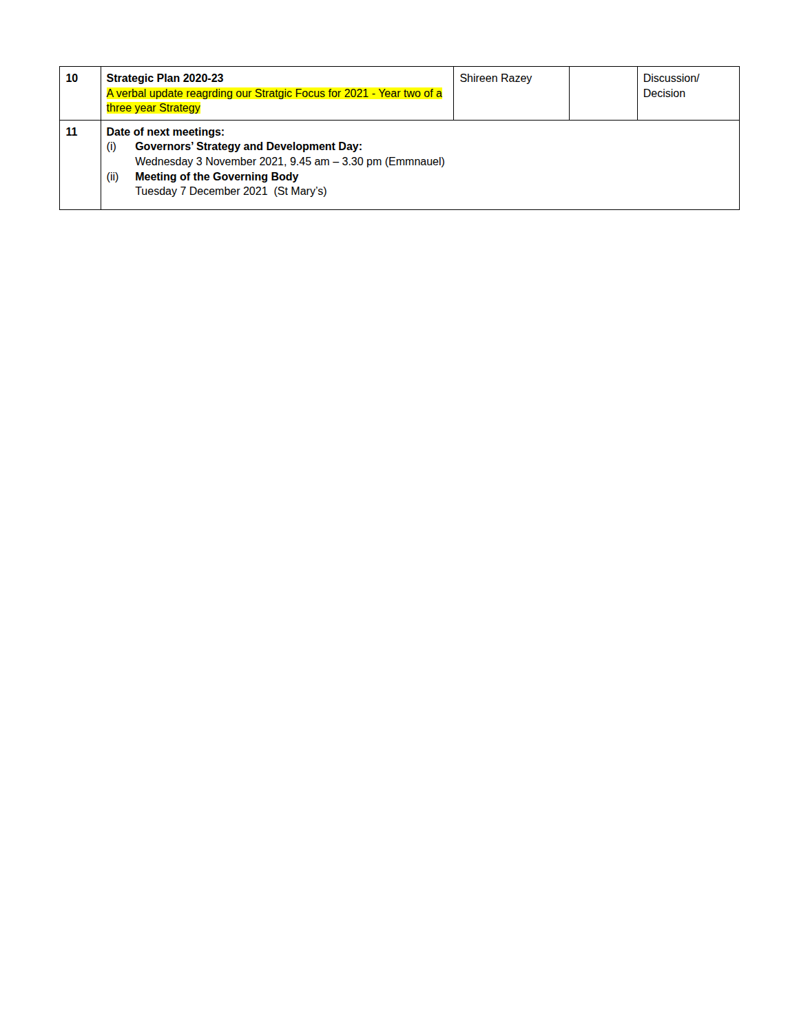| 10 | Strategic Plan 2020-23 A verbal update reagrding our Stratgic Focus for 2021 - Year two of a three year Strategy | Shireen Razey | | Discussion/ Decision |
| 11 | Date of next meetings: (i) Governors’ Strategy and Development Day: Wednesday 3 November 2021, 9.45 am – 3.30 pm (Emmnauel) (ii) Meeting of the Governing Body Tuesday 7 December 2021 (St Mary’s) |